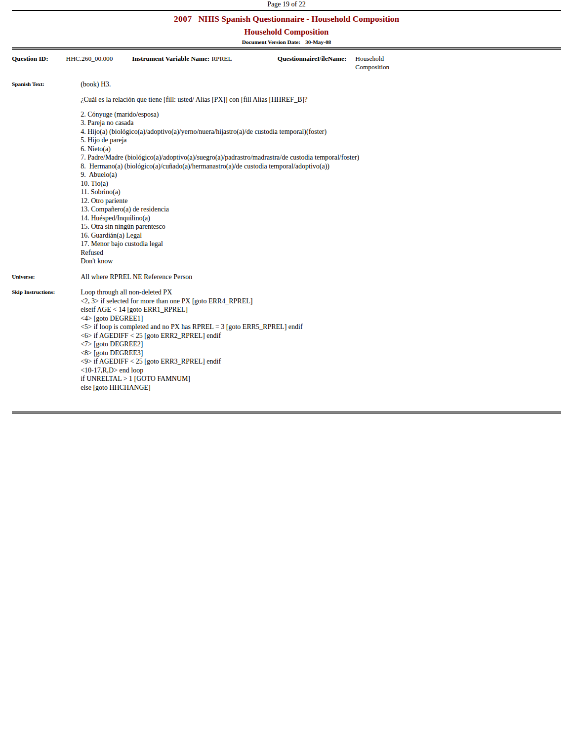Page 19 of 22
2007 NHIS Spanish Questionnaire - Household Composition
Household Composition
Document Version Date:30-May-08
| Question ID: | HHC.260_00.000 | Instrument Variable Name: | RPREL | QuestionnaireFileName: | Household Composition |
Spanish Text:
(book) H3.
¿Cuál es la relación que tiene [fill: usted/ Alias [PX]] con [fill Alias [HHREF_B]?
2. Cónyuge (marido/esposa)
3. Pareja no casada
4. Hijo(a) (biológico(a)/adoptivo(a)/yerno/nuera/hijastro(a)/de custodia temporal)(foster)
5. Hijo de pareja
6. Nieto(a)
7. Padre/Madre (biológico(a)/adoptivo(a)/suegro(a)/padrastro/madrastra/de custodia temporal/foster)
8. Hermano(a) (biológico(a)/cuñado(a)/hermanastro(a)/de custodia temporal/adoptivo(a))
9. Abuelo(a)
10. Tío(a)
11. Sobrino(a)
12. Otro pariente
13. Compañero(a) de residencia
14. Huésped/Inquilino(a)
15. Otra sin ningún parentesco
16. Guardián(a) Legal
17. Menor bajo custodia legal
Refused
Don't know
Universe:
All where RPREL NE Reference Person
Skip Instructions:
Loop through all non-deleted PX
<2, 3> if selected for more than one PX [goto ERR4_RPREL]
elseif AGE < 14 [goto ERR1_RPREL]
<4> [goto DEGREE1]
<5> if loop is completed and no PX has RPREL = 3 [goto ERR5_RPREL] endif
<6> if AGEDIFF < 25 [goto ERR2_RPREL] endif
<7> [goto DEGREE2]
<8> [goto DEGREE3]
<9> if AGEDIFF < 25 [goto ERR3_RPREL] endif
<10-17,R,D> end loop
if UNRELTAL > 1 [GOTO FAMNUM]
else [goto HHCHANGE]